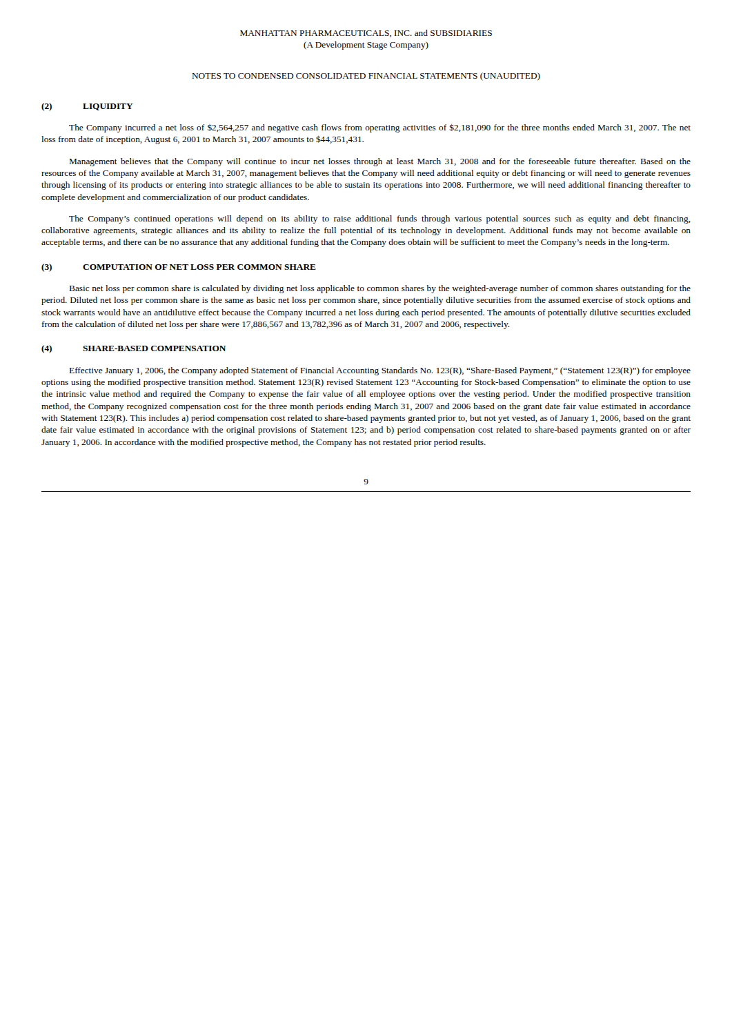MANHATTAN PHARMACEUTICALS, INC. and SUBSIDIARIES
(A Development Stage Company)
NOTES TO CONDENSED CONSOLIDATED FINANCIAL STATEMENTS (UNAUDITED)
(2) LIQUIDITY
The Company incurred a net loss of $2,564,257 and negative cash flows from operating activities of $2,181,090 for the three months ended March 31, 2007. The net loss from date of inception, August 6, 2001 to March 31, 2007 amounts to $44,351,431.
Management believes that the Company will continue to incur net losses through at least March 31, 2008 and for the foreseeable future thereafter. Based on the resources of the Company available at March 31, 2007, management believes that the Company will need additional equity or debt financing or will need to generate revenues through licensing of its products or entering into strategic alliances to be able to sustain its operations into 2008. Furthermore, we will need additional financing thereafter to complete development and commercialization of our product candidates.
The Company’s continued operations will depend on its ability to raise additional funds through various potential sources such as equity and debt financing, collaborative agreements, strategic alliances and its ability to realize the full potential of its technology in development. Additional funds may not become available on acceptable terms, and there can be no assurance that any additional funding that the Company does obtain will be sufficient to meet the Company’s needs in the long-term.
(3) COMPUTATION OF NET LOSS PER COMMON SHARE
Basic net loss per common share is calculated by dividing net loss applicable to common shares by the weighted-average number of common shares outstanding for the period. Diluted net loss per common share is the same as basic net loss per common share, since potentially dilutive securities from the assumed exercise of stock options and stock warrants would have an antidilutive effect because the Company incurred a net loss during each period presented. The amounts of potentially dilutive securities excluded from the calculation of diluted net loss per share were 17,886,567 and 13,782,396 as of March 31, 2007 and 2006, respectively.
(4) SHARE-BASED COMPENSATION
Effective January 1, 2006, the Company adopted Statement of Financial Accounting Standards No. 123(R), “Share-Based Payment,” (“Statement 123(R)”) for employee options using the modified prospective transition method. Statement 123(R) revised Statement 123 “Accounting for Stock-based Compensation” to eliminate the option to use the intrinsic value method and required the Company to expense the fair value of all employee options over the vesting period. Under the modified prospective transition method, the Company recognized compensation cost for the three month periods ending March 31, 2007 and 2006 based on the grant date fair value estimated in accordance with Statement 123(R). This includes a) period compensation cost related to share-based payments granted prior to, but not yet vested, as of January 1, 2006, based on the grant date fair value estimated in accordance with the original provisions of Statement 123; and b) period compensation cost related to share-based payments granted on or after January 1, 2006. In accordance with the modified prospective method, the Company has not restated prior period results.
9